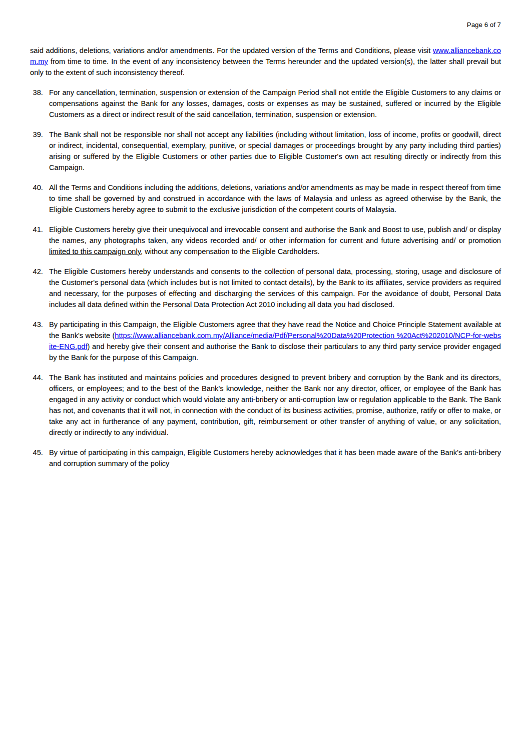Page 6 of 7
said additions, deletions, variations and/or amendments. For the updated version of the Terms and Conditions, please visit www.alliancebank.com.my from time to time. In the event of any inconsistency between the Terms hereunder and the updated version(s), the latter shall prevail but only to the extent of such inconsistency thereof.
For any cancellation, termination, suspension or extension of the Campaign Period shall not entitle the Eligible Customers to any claims or compensations against the Bank for any losses, damages, costs or expenses as may be sustained, suffered or incurred by the Eligible Customers as a direct or indirect result of the said cancellation, termination, suspension or extension.
The Bank shall not be responsible nor shall not accept any liabilities (including without limitation, loss of income, profits or goodwill, direct or indirect, incidental, consequential, exemplary, punitive, or special damages or proceedings brought by any party including third parties) arising or suffered by the Eligible Customers or other parties due to Eligible Customer's own act resulting directly or indirectly from this Campaign.
All the Terms and Conditions including the additions, deletions, variations and/or amendments as may be made in respect thereof from time to time shall be governed by and construed in accordance with the laws of Malaysia and unless as agreed otherwise by the Bank, the Eligible Customers hereby agree to submit to the exclusive jurisdiction of the competent courts of Malaysia.
Eligible Customers hereby give their unequivocal and irrevocable consent and authorise the Bank and Boost to use, publish and/ or display the names, any photographs taken, any videos recorded and/ or other information for current and future advertising and/ or promotion limited to this campaign only, without any compensation to the Eligible Cardholders.
The Eligible Customers hereby understands and consents to the collection of personal data, processing, storing, usage and disclosure of the Customer's personal data (which includes but is not limited to contact details), by the Bank to its affiliates, service providers as required and necessary, for the purposes of effecting and discharging the services of this campaign. For the avoidance of doubt, Personal Data includes all data defined within the Personal Data Protection Act 2010 including all data you had disclosed.
By participating in this Campaign, the Eligible Customers agree that they have read the Notice and Choice Principle Statement available at the Bank's website (https://www.alliancebank.com.my/Alliance/media/Pdf/Personal%20Data%20Protection %20Act%202010/NCP-for-website-ENG.pdf) and hereby give their consent and authorise the Bank to disclose their particulars to any third party service provider engaged by the Bank for the purpose of this Campaign.
The Bank has instituted and maintains policies and procedures designed to prevent bribery and corruption by the Bank and its directors, officers, or employees; and to the best of the Bank's knowledge, neither the Bank nor any director, officer, or employee of the Bank has engaged in any activity or conduct which would violate any anti-bribery or anti-corruption law or regulation applicable to the Bank. The Bank has not, and covenants that it will not, in connection with the conduct of its business activities, promise, authorize, ratify or offer to make, or take any act in furtherance of any payment, contribution, gift, reimbursement or other transfer of anything of value, or any solicitation, directly or indirectly to any individual.
By virtue of participating in this campaign, Eligible Customers hereby acknowledges that it has been made aware of the Bank's anti-bribery and corruption summary of the policy